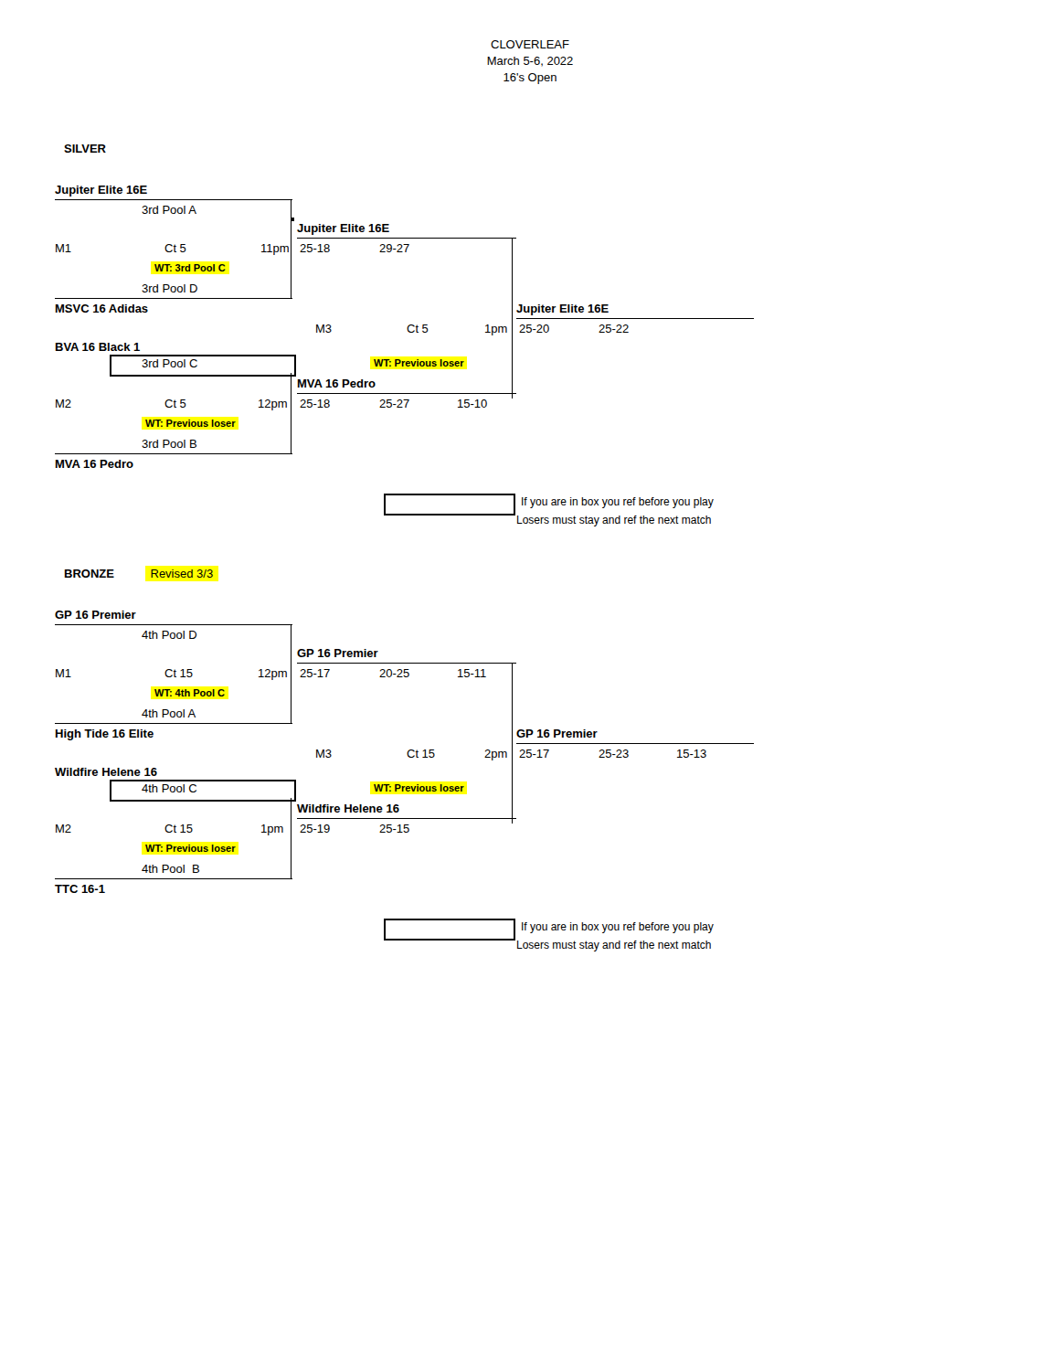CLOVERLEAF
March 5-6, 2022
16's Open
SILVER
Jupiter Elite 16E
3rd Pool A
Jupiter Elite 16E
M1
Ct 5
11pm
25-18
29-27
WT: 3rd Pool C
3rd Pool D
MSVC 16 Adidas
Jupiter Elite 16E
M3
Ct 5
1pm
25-20
25-22
BVA 16 Black 1
3rd Pool C
WT: Previous loser
MVA 16 Pedro
M2
Ct 5
12pm
25-18
25-27
15-10
WT: Previous loser
3rd Pool B
MVA 16 Pedro
If you are in box you ref before you play
Losers must stay and ref the next match
BRONZE Revised 3/3
GP 16 Premier
4th Pool D
GP 16 Premier
M1
Ct 15
12pm
25-17
20-25
15-11
WT: 4th Pool C
4th Pool A
High Tide 16 Elite
GP 16 Premier
M3
Ct 15
2pm
25-17
25-23
15-13
Wildfire Helene 16
4th Pool C
WT: Previous loser
Wildfire Helene 16
M2
Ct 15
1pm
25-19
25-15
WT: Previous loser
4th Pool B
TTC 16-1
If you are in box you ref before you play
Losers must stay and ref the next match